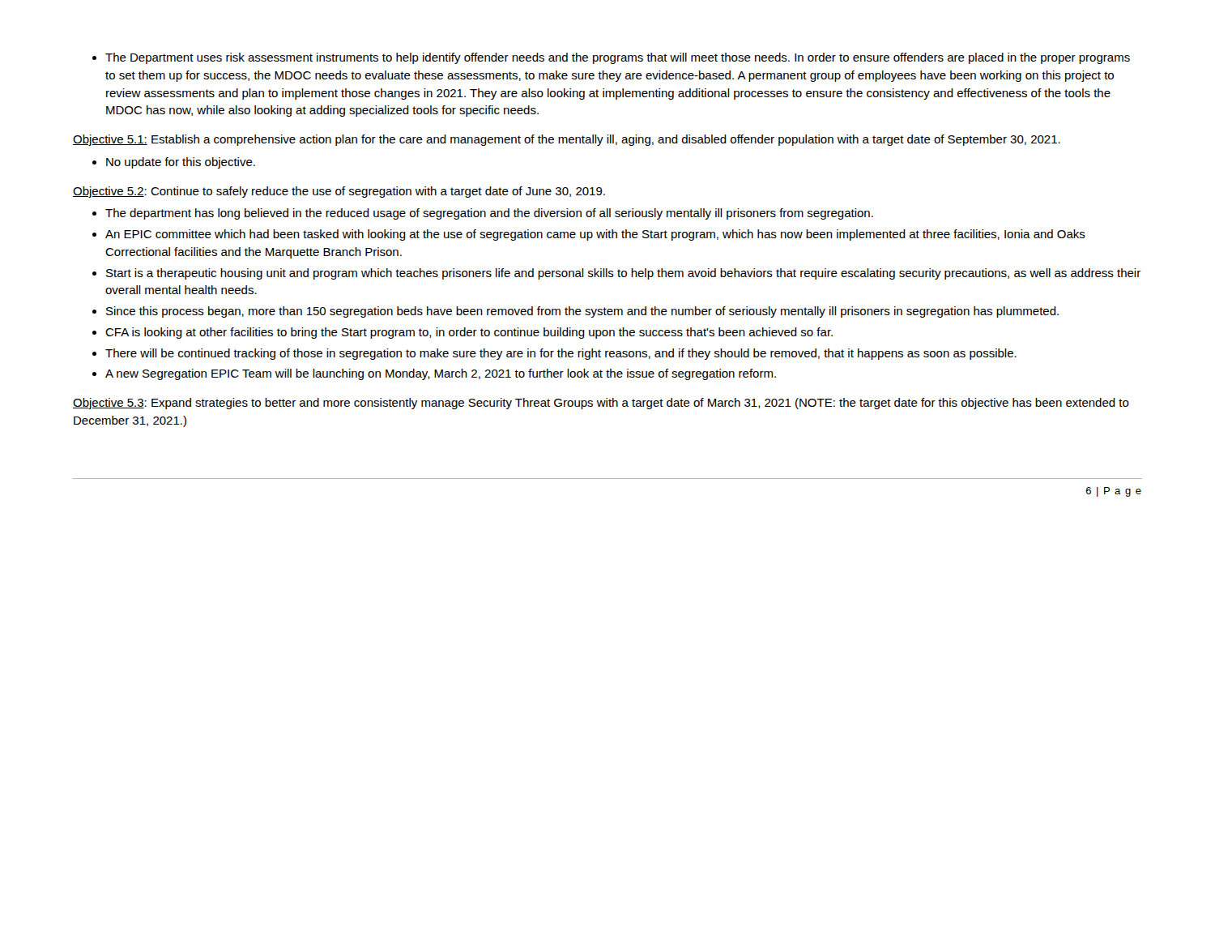The Department uses risk assessment instruments to help identify offender needs and the programs that will meet those needs. In order to ensure offenders are placed in the proper programs to set them up for success, the MDOC needs to evaluate these assessments, to make sure they are evidence-based. A permanent group of employees have been working on this project to review assessments and plan to implement those changes in 2021. They are also looking at implementing additional processes to ensure the consistency and effectiveness of the tools the MDOC has now, while also looking at adding specialized tools for specific needs.
Objective 5.1: Establish a comprehensive action plan for the care and management of the mentally ill, aging, and disabled offender population with a target date of September 30, 2021.
No update for this objective.
Objective 5.2: Continue to safely reduce the use of segregation with a target date of June 30, 2019.
The department has long believed in the reduced usage of segregation and the diversion of all seriously mentally ill prisoners from segregation.
An EPIC committee which had been tasked with looking at the use of segregation came up with the Start program, which has now been implemented at three facilities, Ionia and Oaks Correctional facilities and the Marquette Branch Prison.
Start is a therapeutic housing unit and program which teaches prisoners life and personal skills to help them avoid behaviors that require escalating security precautions, as well as address their overall mental health needs.
Since this process began, more than 150 segregation beds have been removed from the system and the number of seriously mentally ill prisoners in segregation has plummeted.
CFA is looking at other facilities to bring the Start program to, in order to continue building upon the success that's been achieved so far.
There will be continued tracking of those in segregation to make sure they are in for the right reasons, and if they should be removed, that it happens as soon as possible.
A new Segregation EPIC Team will be launching on Monday, March 2, 2021 to further look at the issue of segregation reform.
Objective 5.3: Expand strategies to better and more consistently manage Security Threat Groups with a target date of March 31, 2021 (NOTE: the target date for this objective has been extended to December 31, 2021.)
6 | P a g e